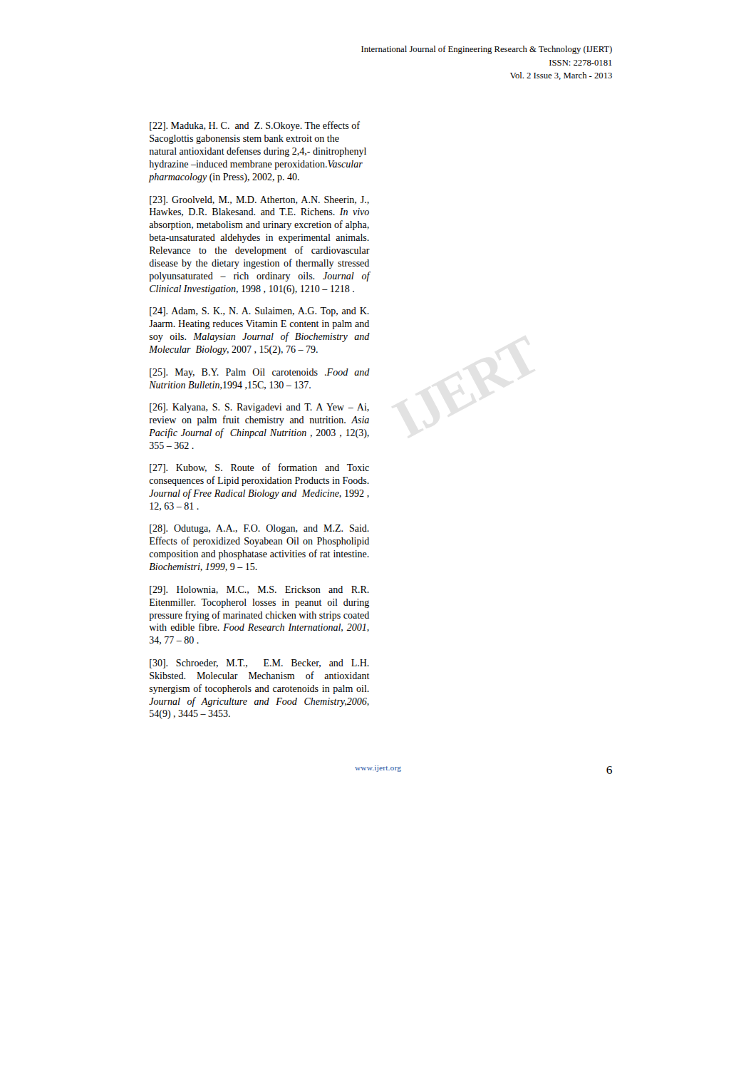International Journal of Engineering Research & Technology (IJERT) ISSN: 2278-0181 Vol. 2 Issue 3, March - 2013
IJERT
[22]. Maduka, H. C. and Z. S.Okoye. The effects of Sacoglottis gabonensis stem bank extroit on the natural antioxidant defenses during 2,4,- dinitrophenyl hydrazine –induced membrane peroxidation.Vascular pharmacology (in Press), 2002, p. 40.
[23]. Groolveld, M., M.D. Atherton, A.N. Sheerin, J., Hawkes, D.R. Blakesand. and T.E. Richens. In vivo absorption, metabolism and urinary excretion of alpha, beta-unsaturated aldehydes in experimental animals. Relevance to the development of cardiovascular disease by the dietary ingestion of thermally stressed polyunsaturated – rich ordinary oils. Journal of Clinical Investigation, 1998 , 101(6), 1210 – 1218 .
[24]. Adam, S. K., N. A. Sulaimen, A.G. Top, and K. Jaarm. Heating reduces Vitamin E content in palm and soy oils. Malaysian Journal of Biochemistry and Molecular Biology, 2007 , 15(2), 76 – 79.
[25]. May, B.Y. Palm Oil carotenoids .Food and Nutrition Bulletin, 1994 ,15C, 130 – 137.
[26]. Kalyana, S. S. Ravigadevi and T. A Yew – Ai, review on palm fruit chemistry and nutrition. Asia Pacific Journal of Chinpcal Nutrition , 2003 , 12(3), 355 – 362 .
[27]. Kubow, S. Route of formation and Toxic consequences of Lipid peroxidation Products in Foods. Journal of Free Radical Biology and Medicine, 1992 , 12, 63 – 81 .
[28]. Odutuga, A.A., F.O. Ologan, and M.Z. Said. Effects of peroxidized Soyabean Oil on Phospholipid composition and phosphatase activities of rat intestine. Biochemistri, 1999, 9 – 15.
[29]. Holownia, M.C., M.S. Erickson and R.R. Eitenmiller. Tocopherol losses in peanut oil during pressure frying of marinated chicken with strips coated with edible fibre. Food Research International, 2001, 34, 77 – 80 .
[30]. Schroeder, M.T., E.M. Becker, and L.H. Skibsted. Molecular Mechanism of antioxidant synergism of tocopherols and carotenoids in palm oil. Journal of Agriculture and Food Chemistry,2006, 54(9) , 3445 – 3453.
www.ijert.org 6